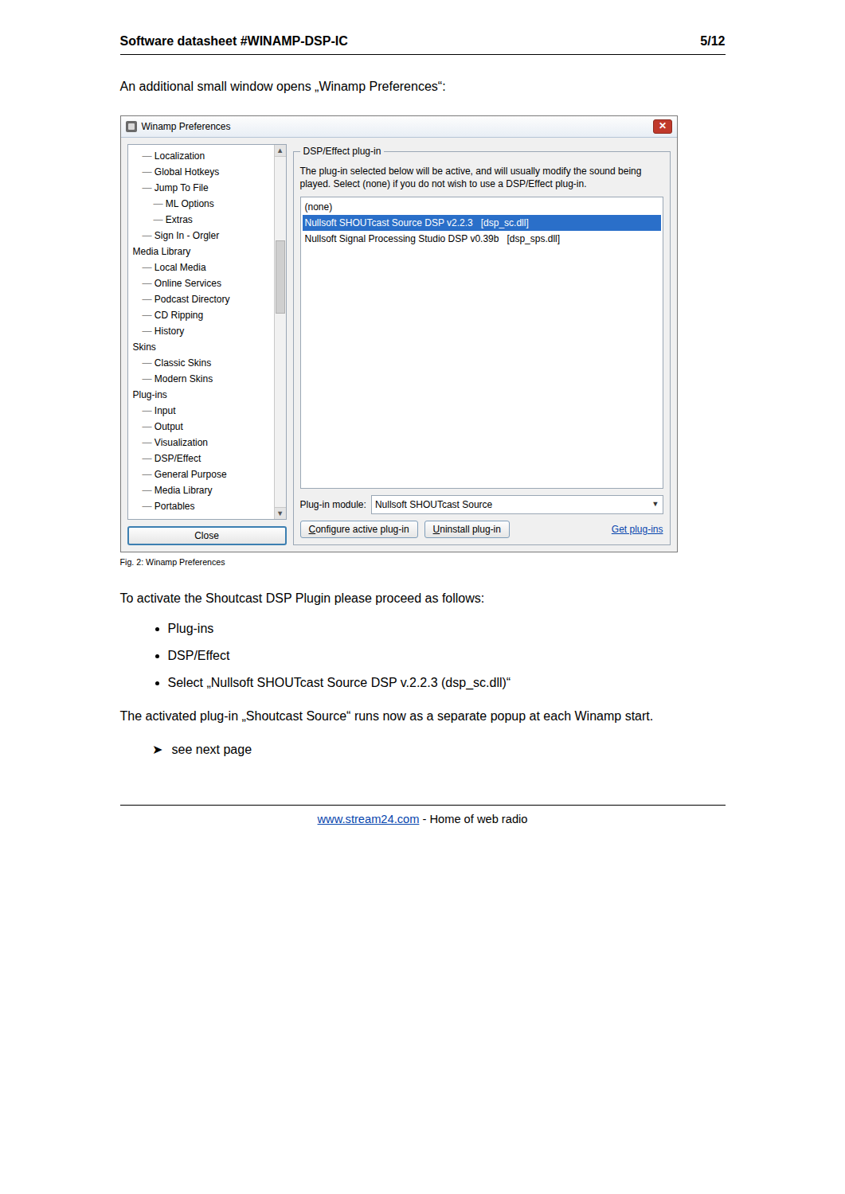Software datasheet #WINAMP-DSP-IC 5/12
An additional small window opens „Winamp Preferences“:
Winamp Preferences ✕
Localization
Global Hotkeys
Jump To File
ML Options
Extras
Sign In - Orgler
Media Library
Local Media
Online Services
Podcast Directory
CD Ripping
History
Skins
Classic Skins
Modern Skins
Plug-ins
Input
Output
Visualization
DSP/Effect
General Purpose
Media Library
Portables
▲
▼
Close
DSP/Effect plug-in
The plug-in selected below will be active, and will usually modify the sound being played. Select (none) if you do not wish to use a DSP/Effect plug-in.
(none)
Nullsoft SHOUTcast Source DSP v2.2.3 [dsp_sc.dll]
Nullsoft Signal Processing Studio DSP v0.39b [dsp_sps.dll]
Plug-in module:
Nullsoft SHOUTcast Source ▼
Configure active plug-in Uninstall plug-in Get plug-ins
Fig. 2: Winamp Preferences
To activate the Shoutcast DSP Plugin please proceed as follows:
Plug-ins
DSP/Effect
Select „Nullsoft SHOUTcast Source DSP v.2.2.3 (dsp_sc.dll)“
The activated plug-in „Shoutcast Source“ runs now as a separate popup at each Winamp start.
➤see next page
www.stream24.com - Home of web radio